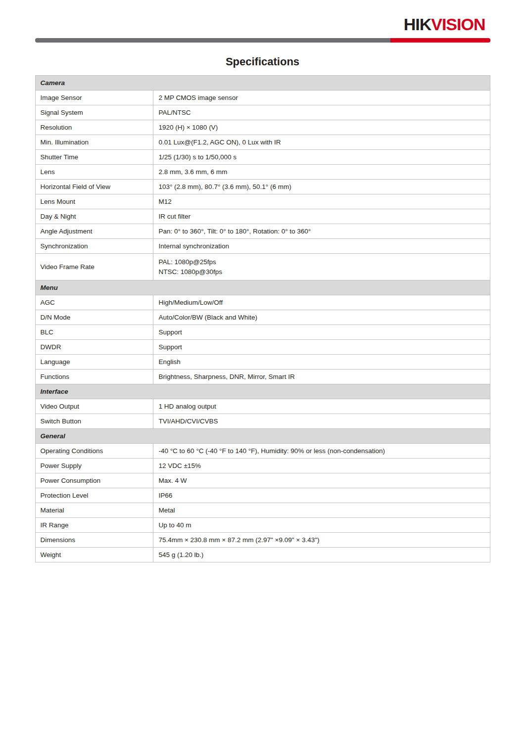HIK VISION
Specifications
| Camera |
| Image Sensor | 2 MP CMOS image sensor |
| Signal System | PAL/NTSC |
| Resolution | 1920 (H) × 1080 (V) |
| Min. Illumination | 0.01 Lux@(F1.2, AGC ON), 0 Lux with IR |
| Shutter Time | 1/25 (1/30) s to 1/50,000 s |
| Lens | 2.8 mm, 3.6 mm, 6 mm |
| Horizontal Field of View | 103° (2.8 mm), 80.7° (3.6 mm), 50.1° (6 mm) |
| Lens Mount | M12 |
| Day & Night | IR cut filter |
| Angle Adjustment | Pan: 0° to 360°, Tilt: 0° to 180°, Rotation: 0° to 360° |
| Synchronization | Internal synchronization |
| Video Frame Rate | PAL: 1080p@25fps NTSC: 1080p@30fps |
| Menu |
| AGC | High/Medium/Low/Off |
| D/N Mode | Auto/Color/BW (Black and White) |
| BLC | Support |
| DWDR | Support |
| Language | English |
| Functions | Brightness, Sharpness, DNR, Mirror, Smart IR |
| Interface |
| Video Output | 1 HD analog output |
| Switch Button | TVI/AHD/CVI/CVBS |
| General |
| Operating Conditions | -40 °C to 60 °C (-40 °F to 140 °F), Humidity: 90% or less (non-condensation) |
| Power Supply | 12 VDC ±15% |
| Power Consumption | Max. 4 W |
| Protection Level | IP66 |
| Material | Metal |
| IR Range | Up to 40 m |
| Dimensions | 75.4mm × 230.8 mm × 87.2 mm (2.97" ×9.09" × 3.43") |
| Weight | 545 g (1.20 lb.) |